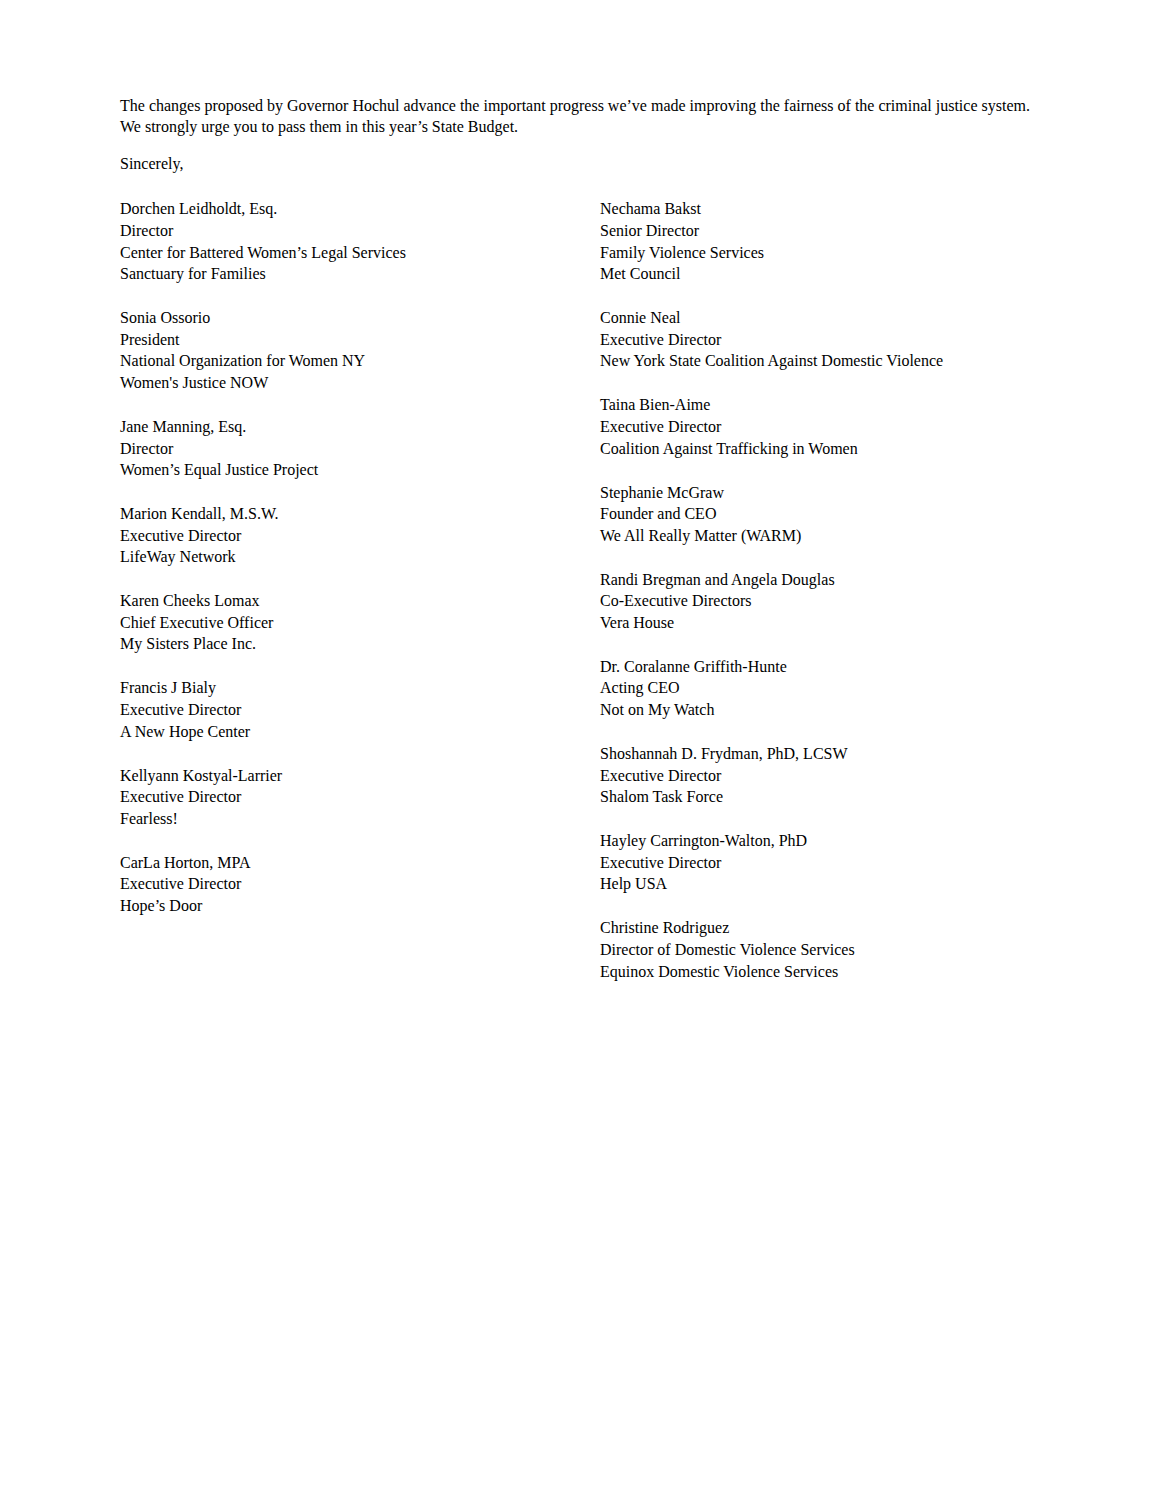The changes proposed by Governor Hochul advance the important progress we’ve made improving the fairness of the criminal justice system. We strongly urge you to pass them in this year’s State Budget.
Sincerely,
Dorchen Leidholdt, Esq.
Director
Center for Battered Women’s Legal Services
Sanctuary for Families
Sonia Ossorio
President
National Organization for Women NY
Women's Justice NOW
Jane Manning, Esq.
Director
Women’s Equal Justice Project
Marion Kendall, M.S.W.
Executive Director
LifeWay Network
Karen Cheeks Lomax
Chief Executive Officer
My Sisters Place Inc.
Francis J Bialy
Executive Director
A New Hope Center
Kellyann Kostyal-Larrier
Executive Director
Fearless!
CarLa Horton, MPA
Executive Director
Hope’s Door
Nechama Bakst
Senior Director
Family Violence Services
Met Council
Connie Neal
Executive Director
New York State Coalition Against Domestic Violence
Taina Bien-Aime
Executive Director
Coalition Against Trafficking in Women
Stephanie McGraw
Founder and CEO
We All Really Matter (WARM)
Randi Bregman and Angela Douglas
Co-Executive Directors
Vera House
Dr. Coralanne Griffith-Hunte
Acting CEO
Not on My Watch
Shoshannah D. Frydman, PhD, LCSW
Executive Director
Shalom Task Force
Hayley Carrington-Walton, PhD
Executive Director
Help USA
Christine Rodriguez
Director of Domestic Violence Services
Equinox Domestic Violence Services